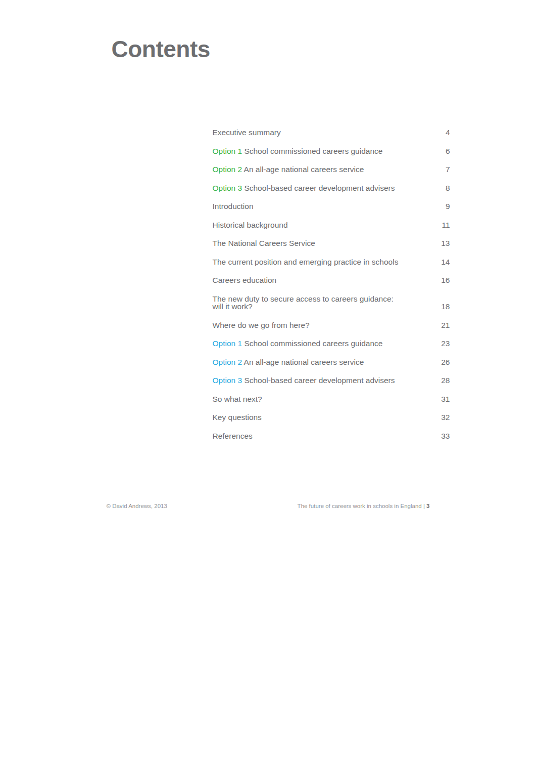Contents
| Executive summary | 4 |
| Option 1 School commissioned careers guidance | 6 |
| Option 2 An all-age national careers service | 7 |
| Option 3 School-based career development advisers | 8 |
| Introduction | 9 |
| Historical background | 11 |
| The National Careers Service | 13 |
| The current position and emerging practice in schools | 14 |
| Careers education | 16 |
| The new duty to secure access to careers guidance: | |
| will it work? | 18 |
| Where do we go from here? | 21 |
| Option 1 School commissioned careers guidance | 23 |
| Option 2 An all-age national careers service | 26 |
| Option 3 School-based career development advisers | 28 |
| So what next? | 31 |
| Key questions | 32 |
| References | 33 |
© David Andrews, 2013 The future of careers work in schools in England | 3